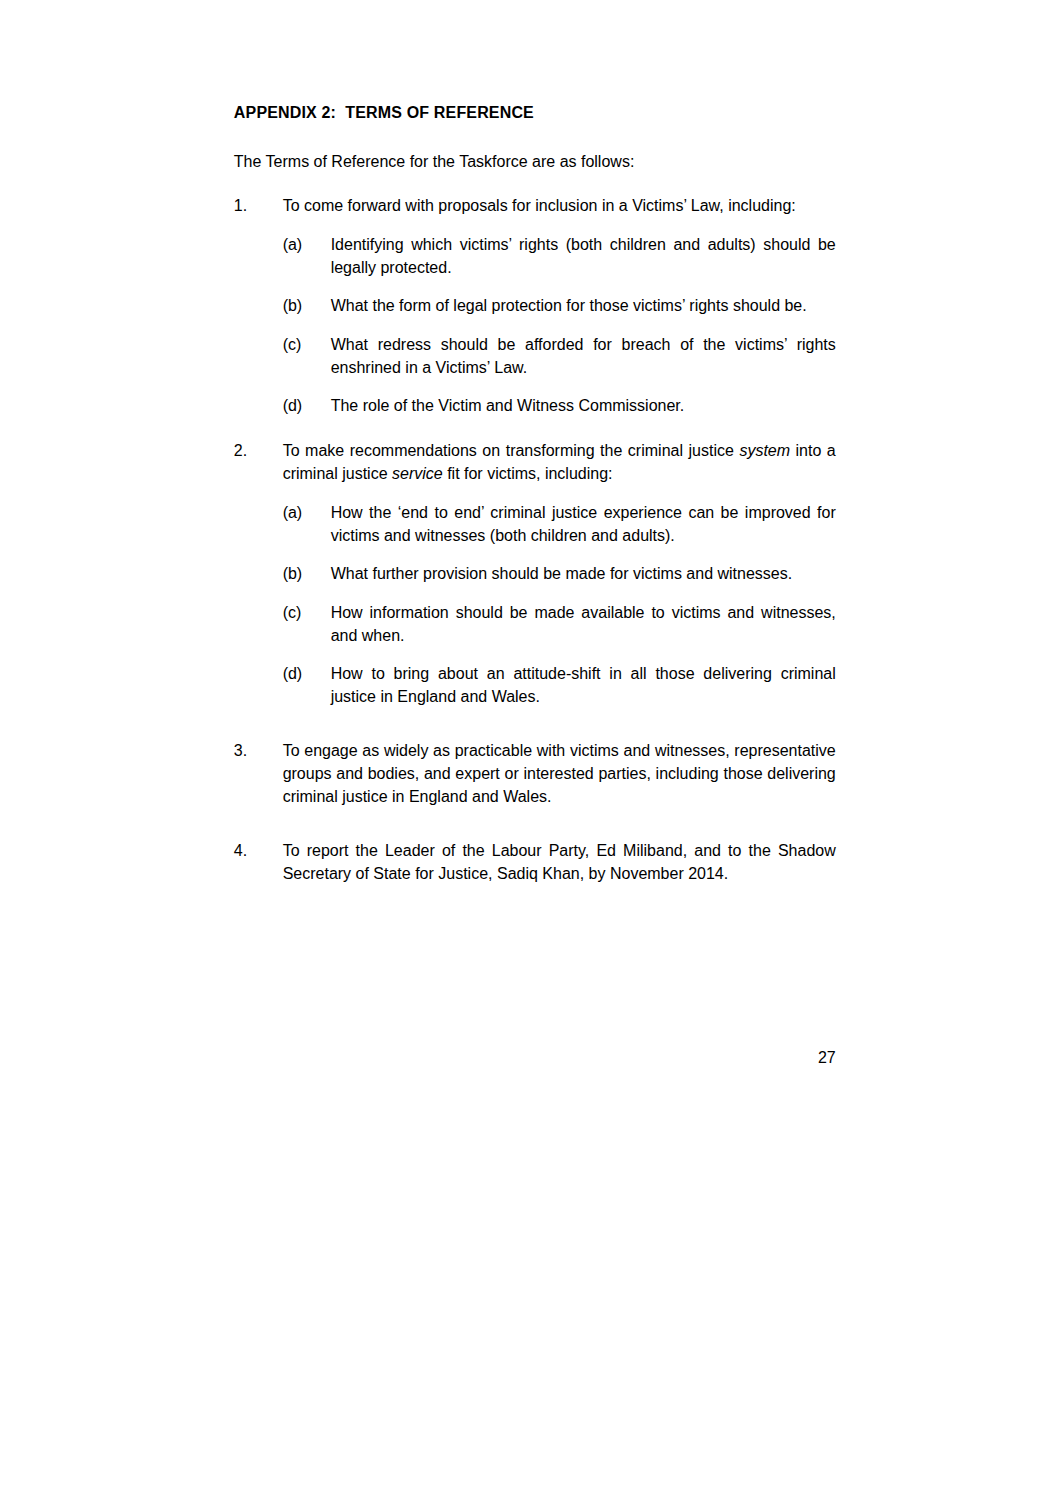APPENDIX 2: TERMS OF REFERENCE
The Terms of Reference for the Taskforce are as follows:
1.
To come forward with proposals for inclusion in a Victims’ Law, including:
(a)
Identifying which victims’ rights (both children and adults) should be legally protected.
(b)
What the form of legal protection for those victims’ rights should be.
(c)
What redress should be afforded for breach of the victims’ rights enshrined in a Victims’ Law.
(d)
The role of the Victim and Witness Commissioner.
2.
To make recommendations on transforming the criminal justice system into a criminal justice service fit for victims, including:
(a)
How the ‘end to end’ criminal justice experience can be improved for victims and witnesses (both children and adults).
(b)
What further provision should be made for victims and witnesses.
(c)
How information should be made available to victims and witnesses, and when.
(d)
How to bring about an attitude-shift in all those delivering criminal justice in England and Wales.
3.
To engage as widely as practicable with victims and witnesses, representative groups and bodies, and expert or interested parties, including those delivering criminal justice in England and Wales.
4.
To report the Leader of the Labour Party, Ed Miliband, and to the Shadow Secretary of State for Justice, Sadiq Khan, by November 2014.
27